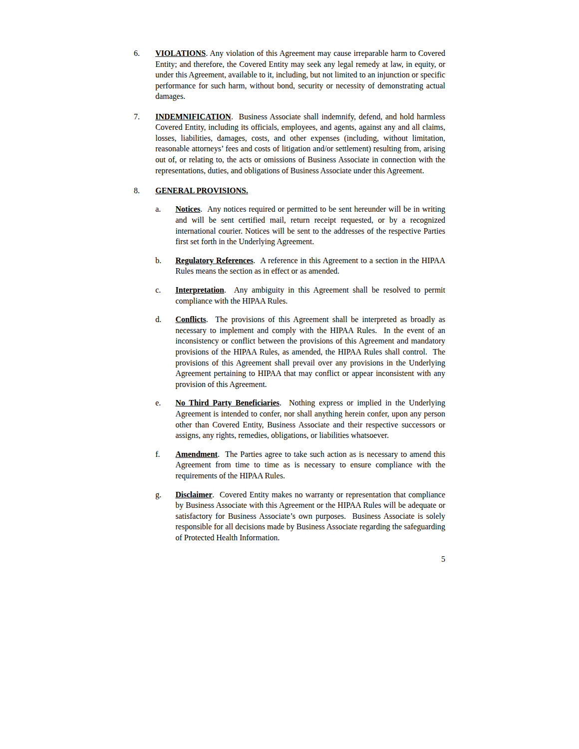6. VIOLATIONS. Any violation of this Agreement may cause irreparable harm to Covered Entity; and therefore, the Covered Entity may seek any legal remedy at law, in equity, or under this Agreement, available to it, including, but not limited to an injunction or specific performance for such harm, without bond, security or necessity of demonstrating actual damages.
7. INDEMNIFICATION. Business Associate shall indemnify, defend, and hold harmless Covered Entity, including its officials, employees, and agents, against any and all claims, losses, liabilities, damages, costs, and other expenses (including, without limitation, reasonable attorneys’ fees and costs of litigation and/or settlement) resulting from, arising out of, or relating to, the acts or omissions of Business Associate in connection with the representations, duties, and obligations of Business Associate under this Agreement.
8. GENERAL PROVISIONS.
a. Notices. Any notices required or permitted to be sent hereunder will be in writing and will be sent certified mail, return receipt requested, or by a recognized international courier. Notices will be sent to the addresses of the respective Parties first set forth in the Underlying Agreement.
b. Regulatory References. A reference in this Agreement to a section in the HIPAA Rules means the section as in effect or as amended.
c. Interpretation. Any ambiguity in this Agreement shall be resolved to permit compliance with the HIPAA Rules.
d. Conflicts. The provisions of this Agreement shall be interpreted as broadly as necessary to implement and comply with the HIPAA Rules. In the event of an inconsistency or conflict between the provisions of this Agreement and mandatory provisions of the HIPAA Rules, as amended, the HIPAA Rules shall control. The provisions of this Agreement shall prevail over any provisions in the Underlying Agreement pertaining to HIPAA that may conflict or appear inconsistent with any provision of this Agreement.
e. No Third Party Beneficiaries. Nothing express or implied in the Underlying Agreement is intended to confer, nor shall anything herein confer, upon any person other than Covered Entity, Business Associate and their respective successors or assigns, any rights, remedies, obligations, or liabilities whatsoever.
f. Amendment. The Parties agree to take such action as is necessary to amend this Agreement from time to time as is necessary to ensure compliance with the requirements of the HIPAA Rules.
g. Disclaimer. Covered Entity makes no warranty or representation that compliance by Business Associate with this Agreement or the HIPAA Rules will be adequate or satisfactory for Business Associate’s own purposes. Business Associate is solely responsible for all decisions made by Business Associate regarding the safeguarding of Protected Health Information.
5